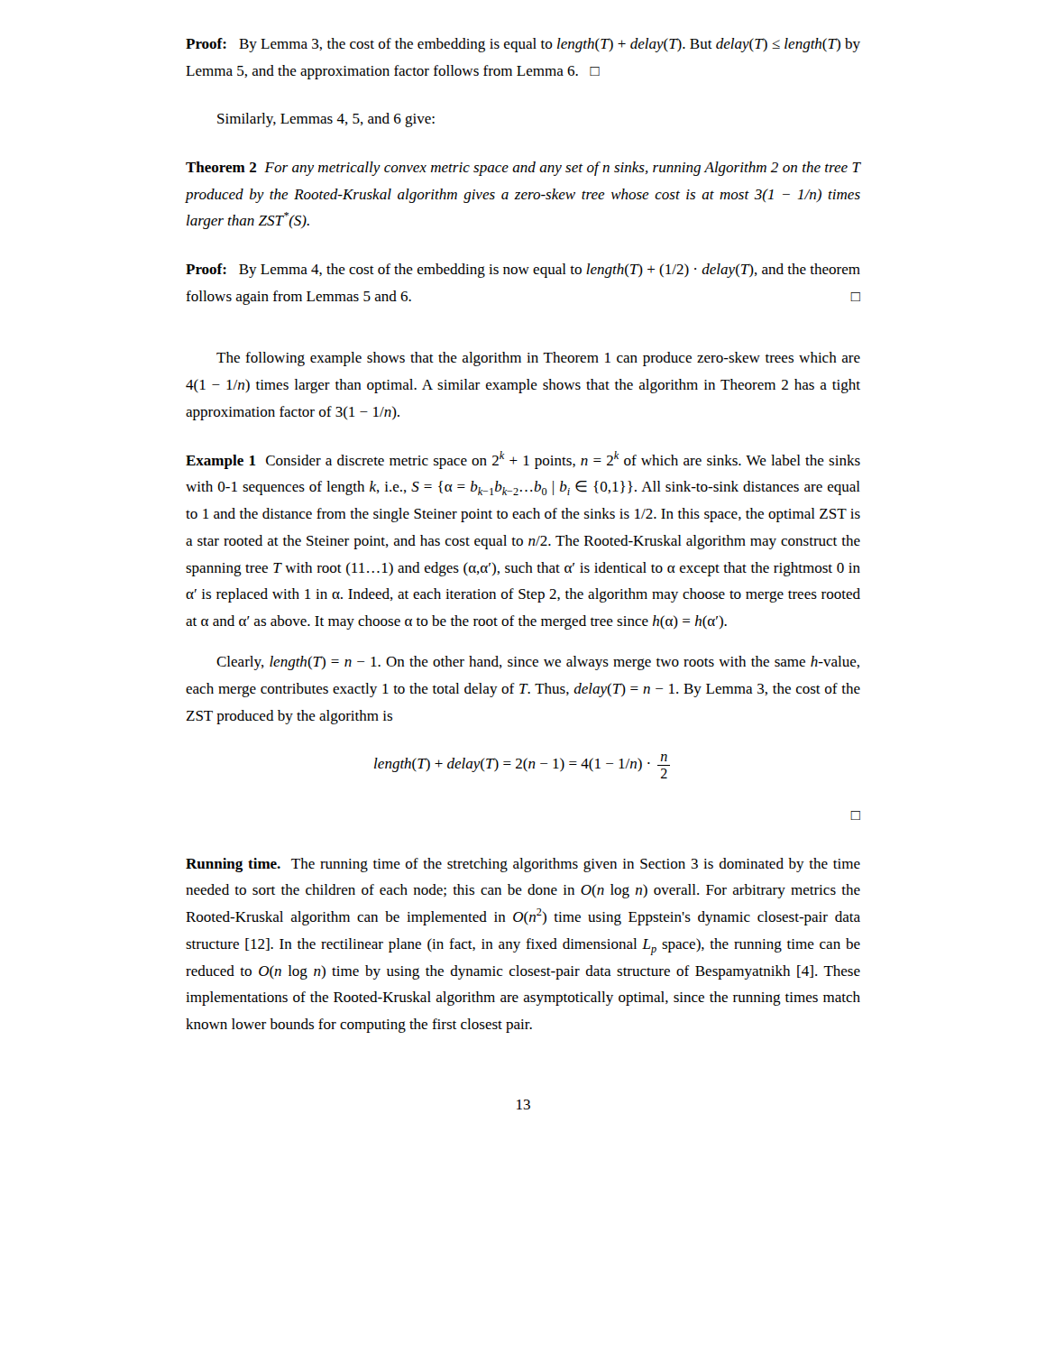Proof: By Lemma 3, the cost of the embedding is equal to length(T) + delay(T). But delay(T) ≤ length(T) by Lemma 5, and the approximation factor follows from Lemma 6. □
Similarly, Lemmas 4, 5, and 6 give:
Theorem 2 For any metrically convex metric space and any set of n sinks, running Algorithm 2 on the tree T produced by the Rooted-Kruskal algorithm gives a zero-skew tree whose cost is at most 3(1 − 1/n) times larger than ZST*(S).
Proof: By Lemma 4, the cost of the embedding is now equal to length(T) + (1/2) · delay(T), and the theorem follows again from Lemmas 5 and 6.□
The following example shows that the algorithm in Theorem 1 can produce zero-skew trees which are 4(1 − 1/n) times larger than optimal. A similar example shows that the algorithm in Theorem 2 has a tight approximation factor of 3(1 − 1/n).
Example 1 Consider a discrete metric space on 2k + 1 points, n = 2k of which are sinks. We label the sinks with 0-1 sequences of length k, i.e., S = {α = bk−1bk−2…b0 | bi ∈ {0,1}}. All sink-to-sink distances are equal to 1 and the distance from the single Steiner point to each of the sinks is 1/2. In this space, the optimal ZST is a star rooted at the Steiner point, and has cost equal to n/2. The Rooted-Kruskal algorithm may construct the spanning tree T with root (11…1) and edges (α,α′), such that α′ is identical to α except that the rightmost 0 in α′ is replaced with 1 in α. Indeed, at each iteration of Step 2, the algorithm may choose to merge trees rooted at α and α′ as above. It may choose α to be the root of the merged tree since h(α) = h(α′).
Clearly, length(T) = n − 1. On the other hand, since we always merge two roots with the same h-value, each merge contributes exactly 1 to the total delay of T. Thus, delay(T) = n − 1. By Lemma 3, the cost of the ZST produced by the algorithm is
length(T) + delay(T) = 2(n − 1) = 4(1 − 1/n) · n 2
□
Running time. The running time of the stretching algorithms given in Section 3 is dominated by the time needed to sort the children of each node; this can be done in O(n log n) overall. For arbitrary metrics the Rooted-Kruskal algorithm can be implemented in O(n2) time using Eppstein's dynamic closest-pair data structure [12]. In the rectilinear plane (in fact, in any fixed dimensional Lp space), the running time can be reduced to O(n log n) time by using the dynamic closest-pair data structure of Bespamyatnikh [4]. These implementations of the Rooted-Kruskal algorithm are asymptotically optimal, since the running times match known lower bounds for computing the first closest pair.
13